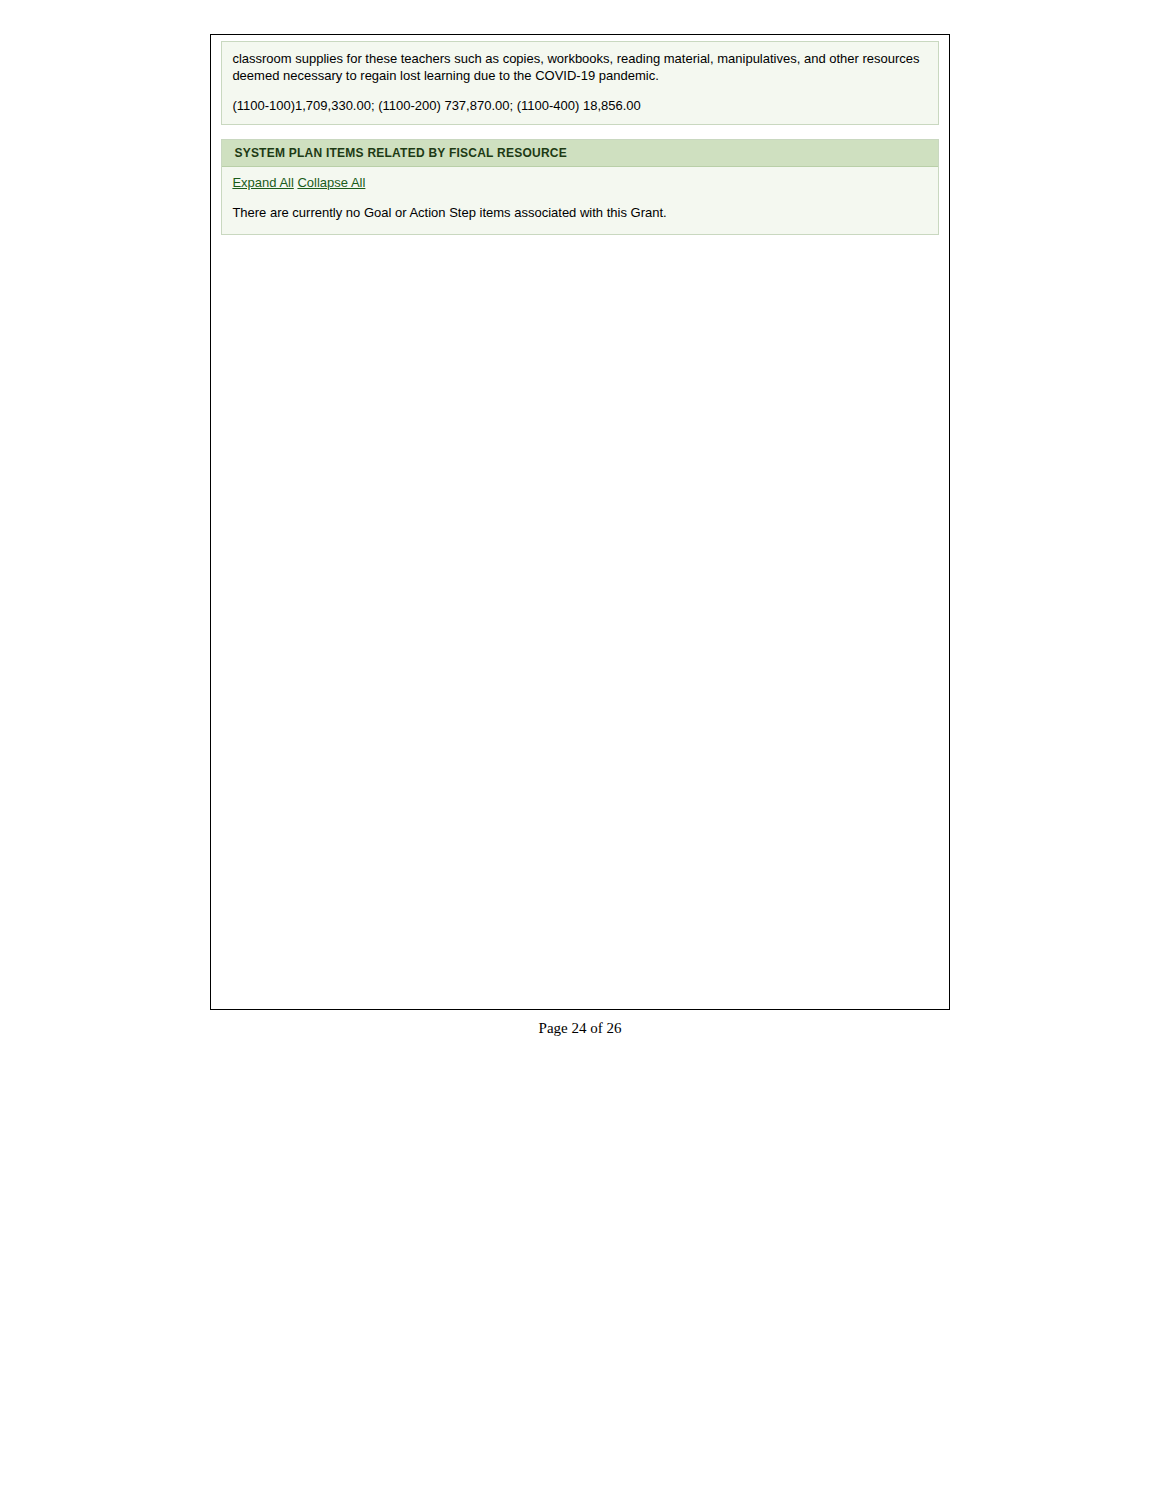classroom supplies for these teachers such as copies, workbooks, reading material, manipulatives, and other resources deemed necessary to regain lost learning due to the COVID-19 pandemic.
(1100-100)1,709,330.00; (1100-200) 737,870.00; (1100-400) 18,856.00
SYSTEM PLAN ITEMS RELATED BY FISCAL RESOURCE
Expand All Collapse All
There are currently no Goal or Action Step items associated with this Grant.
Page 24 of 26